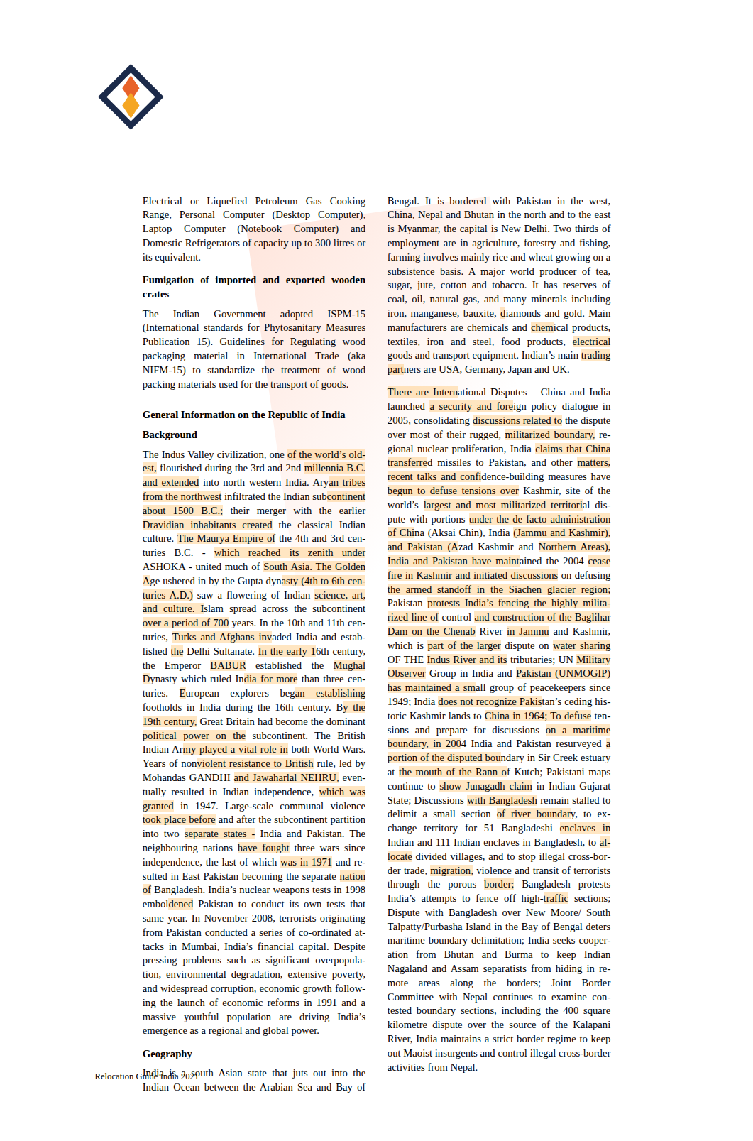Electrical or Liquefied Petroleum Gas Cooking Range, Personal Computer (Desktop Computer), Laptop Computer (Notebook Computer) and Domestic Refrigerators of capacity up to 300 litres or its equivalent.
Fumigation of imported and exported wooden crates
The Indian Government adopted ISPM-15 (International standards for Phytosanitary Measures Publication 15). Guidelines for Regulating wood packaging material in International Trade (aka NIFM-15) to standardize the treatment of wood packing materials used for the transport of goods.
General Information on the Republic of India
Background
The Indus Valley civilization, one of the world’s oldest, flourished during the 3rd and 2nd millennia B.C. and extended into north western India. Aryan tribes from the northwest infiltrated the Indian subcontinent about 1500 B.C.; their merger with the earlier Dravidian inhabitants created the classical Indian culture. The Maurya Empire of the 4th and 3rd centuries B.C. - which reached its zenith under ASHOKA - united much of South Asia. The Golden Age ushered in by the Gupta dynasty (4th to 6th centuries A.D.) saw a flowering of Indian science, art, and culture. Islam spread across the subcontinent over a period of 700 years. In the 10th and 11th centuries, Turks and Afghans invaded India and established the Delhi Sultanate. In the early 16th century, the Emperor BABUR established the Mughal Dynasty which ruled India for more than three centuries. European explorers began establishing footholds in India during the 16th century. By the 19th century, Great Britain had become the dominant political power on the subcontinent. The British Indian Army played a vital role in both World Wars. Years of nonviolent resistance to British rule, led by Mohandas GANDHI and Jawaharlal NEHRU, eventually resulted in Indian independence, which was granted in 1947. Large-scale communal violence took place before and after the subcontinent partition into two separate states - India and Pakistan. The neighbouring nations have fought three wars since independence, the last of which was in 1971 and resulted in East Pakistan becoming the separate nation of Bangladesh. India’s nuclear weapons tests in 1998 emboldened Pakistan to conduct its own tests that same year. In November 2008, terrorists originating from Pakistan conducted a series of co-ordinated attacks in Mumbai, India’s financial capital. Despite pressing problems such as significant overpopulation, environmental degradation, extensive poverty, and widespread corruption, economic growth following the launch of economic reforms in 1991 and a massive youthful population are driving India’s emergence as a regional and global power.
Geography
India is a south Asian state that juts out into the Indian Ocean between the Arabian Sea and Bay of Bengal. It is bordered with Pakistan in the west, China, Nepal and Bhutan in the north and to the east is Myanmar, the capital is New Delhi. Two thirds of employment are in agriculture, forestry and fishing, farming involves mainly rice and wheat growing on a subsistence basis. A major world producer of tea, sugar, jute, cotton and tobacco. It has reserves of coal, oil, natural gas, and many minerals including iron, manganese, bauxite, diamonds and gold. Main manufacturers are chemicals and chemical products, textiles, iron and steel, food products, electrical goods and transport equipment. Indian’s main trading partners are USA, Germany, Japan and UK.
There are International Disputes – China and India launched a security and foreign policy dialogue in 2005, consolidating discussions related to the dispute over most of their rugged, militarized boundary, regional nuclear proliferation, India claims that China transferred missiles to Pakistan, and other matters, recent talks and confidence-building measures have begun to defuse tensions over Kashmir, site of the world’s largest and most militarized territorial dispute with portions under the de facto administration of China (Aksai Chin), India (Jammu and Kashmir), and Pakistan (Azad Kashmir and Northern Areas), India and Pakistan have maintained the 2004 cease fire in Kashmir and initiated discussions on defusing the armed standoff in the Siachen glacier region; Pakistan protests India’s fencing the highly militarized line of control and construction of the Baglihar Dam on the Chenab River in Jammu and Kashmir, which is part of the larger dispute on water sharing OF THE Indus River and its tributaries; UN Military Observer Group in India and Pakistan (UNMOGIP) has maintained a small group of peacekeepers since 1949; India does not recognize Pakistan’s ceding historic Kashmir lands to China in 1964; To defuse tensions and prepare for discussions on a maritime boundary, in 2004 India and Pakistan resurveyed a portion of the disputed boundary in Sir Creek estuary at the mouth of the Rann of Kutch; Pakistani maps continue to show Junagadh claim in Indian Gujarat State; Discussions with Bangladesh remain stalled to delimit a small section of river boundary, to exchange territory for 51 Bangladeshi enclaves in Indian and 111 Indian enclaves in Bangladesh, to allocate divided villages, and to stop illegal cross-border trade, migration, violence and transit of terrorists through the porous border; Bangladesh protests India’s attempts to fence off high-traffic sections; Dispute with Bangladesh over New Moore/ South Talpatty/Purbasha Island in the Bay of Bengal deters maritime boundary delimitation; India seeks cooperation from Bhutan and Burma to keep Indian Nagaland and Assam separatists from hiding in remote areas along the borders; Joint Border Committee with Nepal continues to examine contested boundary sections, including the 400 square kilometre dispute over the source of the Kalapani River, India maintains a strict border regime to keep out Maoist insurgents and control illegal cross-border activities from Nepal.
Relocation Guide India 2021